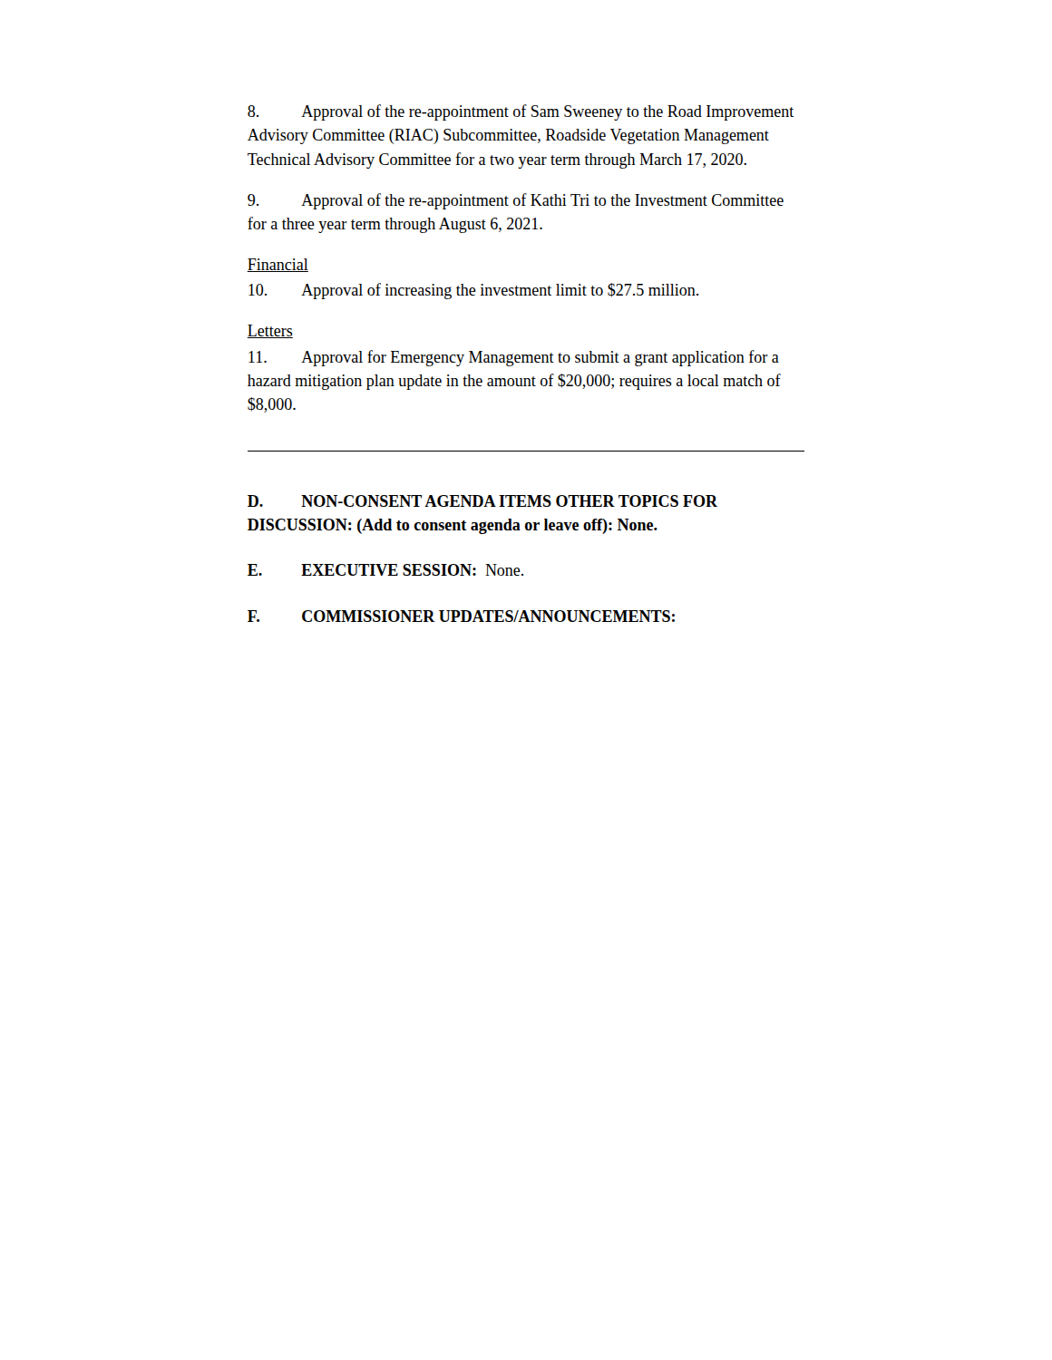8. Approval of the re-appointment of Sam Sweeney to the Road Improvement Advisory Committee (RIAC) Subcommittee, Roadside Vegetation Management Technical Advisory Committee for a two year term through March 17, 2020.
9. Approval of the re-appointment of Kathi Tri to the Investment Committee for a three year term through August 6, 2021.
Financial
10. Approval of increasing the investment limit to $27.5 million.
Letters
11. Approval for Emergency Management to submit a grant application for a hazard mitigation plan update in the amount of $20,000; requires a local match of $8,000.
D. NON-CONSENT AGENDA ITEMS OTHER TOPICS FOR DISCUSSION: (Add to consent agenda or leave off): None.
E. EXECUTIVE SESSION: None.
F. COMMISSIONER UPDATES/ANNOUNCEMENTS: